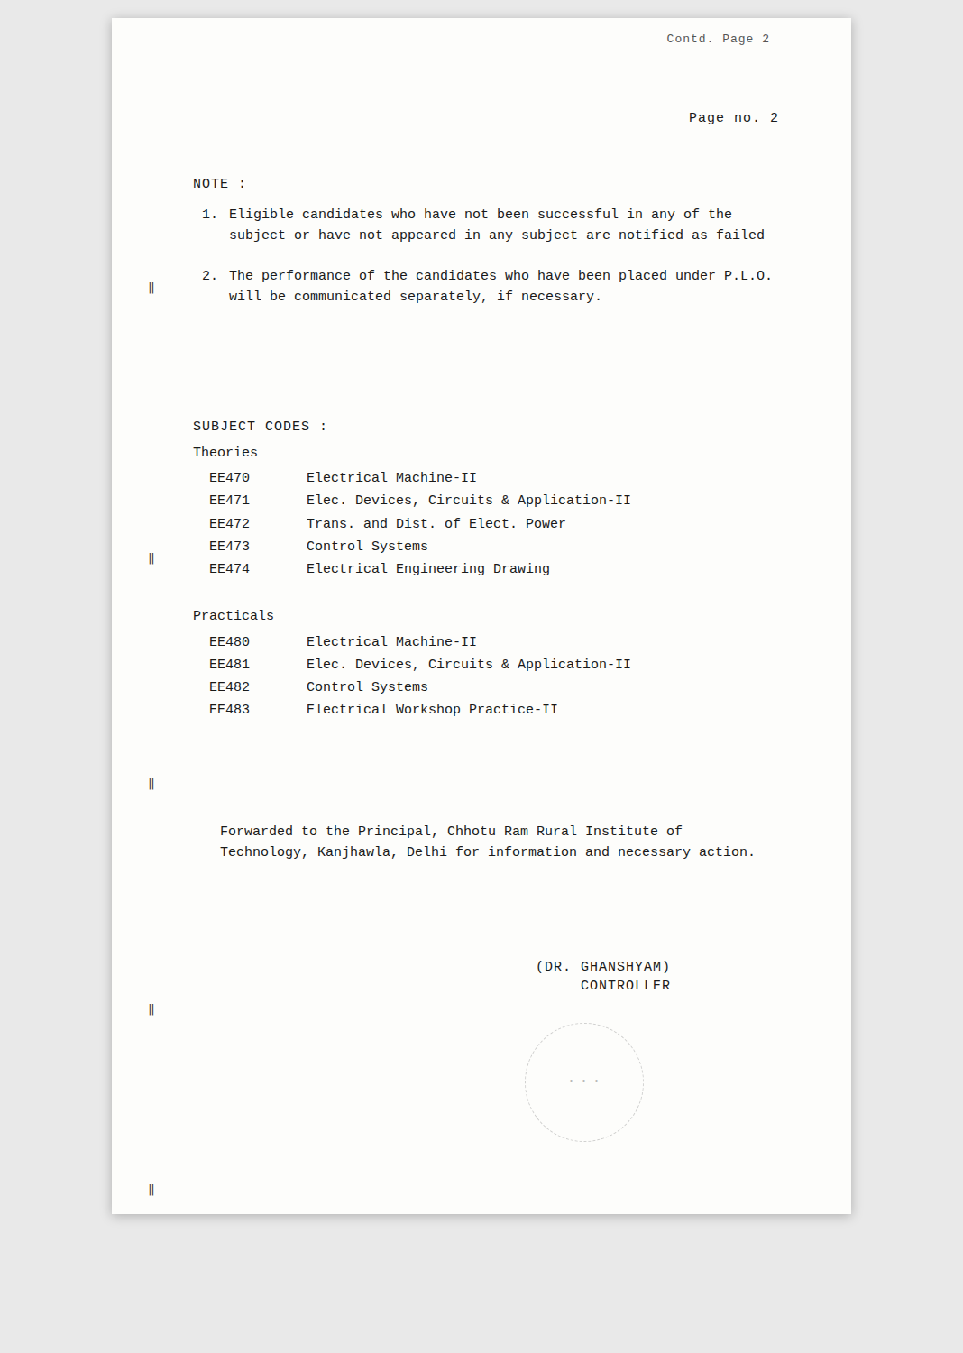Contd. Page 2
‖
‖
‖
‖
‖
Page no. 2
NOTE :
Eligible candidates who have not been successful in any of the subject or have not appeared in any subject are notified as failed
The performance of the candidates who have been placed under P.L.O. will be communicated separately, if necessary.
SUBJECT CODES :
Theories
| EE470 | Electrical Machine-II |
| EE471 | Elec. Devices, Circuits & Application-II |
| EE472 | Trans. and Dist. of Elect. Power |
| EE473 | Control Systems |
| EE474 | Electrical Engineering Drawing |
Practicals
| EE480 | Electrical Machine-II |
| EE481 | Elec. Devices, Circuits & Application-II |
| EE482 | Control Systems |
| EE483 | Electrical Workshop Practice-II |
Forwarded to the Principal, Chhotu Ram Rural Institute of Technology, Kanjhawla, Delhi for information and necessary action.
  
(DR. GHANSHYAM)
CONTROLLER
• • •